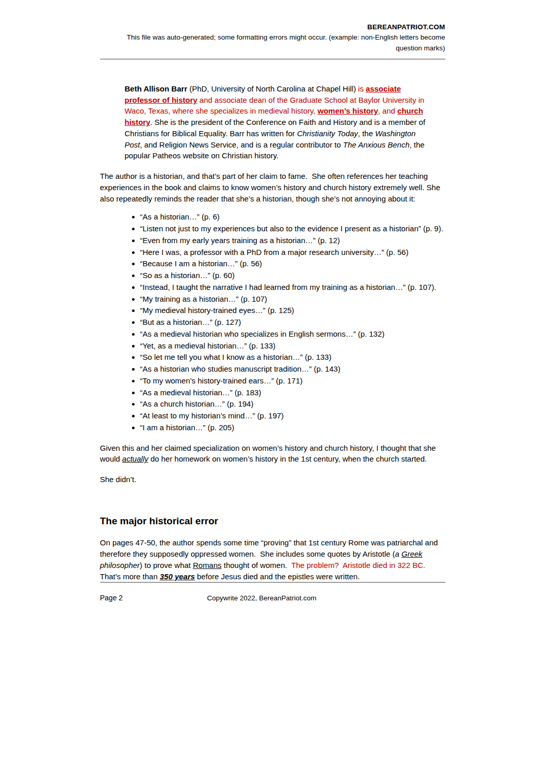BEREANPATRIOT.COM
This file was auto-generated; some formatting errors might occur. (example: non-English letters become question marks)
Beth Allison Barr (PhD, University of North Carolina at Chapel Hill) is associate professor of history and associate dean of the Graduate School at Baylor University in Waco, Texas, where she specializes in medieval history, women’s history, and church history. She is the president of the Conference on Faith and History and is a member of Christians for Biblical Equality. Barr has written for Christianity Today, the Washington Post, and Religion News Service, and is a regular contributor to The Anxious Bench, the popular Patheos website on Christian history.
The author is a historian, and that’s part of her claim to fame. She often references her teaching experiences in the book and claims to know women’s history and church history extremely well. She also repeatedly reminds the reader that she’s a historian, though she’s not annoying about it:
“As a historian…” (p. 6)
“Listen not just to my experiences but also to the evidence I present as a historian” (p. 9).
“Even from my early years training as a historian…” (p. 12)
“Here I was, a professor with a PhD from a major research university…” (p. 56)
“Because I am a historian…” (p. 56)
“So as a historian…” (p. 60)
“Instead, I taught the narrative I had learned from my training as a historian…” (p. 107).
“My training as a historian…” (p. 107)
“My medieval history-trained eyes…” (p. 125)
“But as a historian…” (p. 127)
“As a medieval historian who specializes in English sermons…” (p. 132)
“Yet, as a medieval historian…” (p. 133)
“So let me tell you what I know as a historian…” (p. 133)
“As a historian who studies manuscript tradition…” (p. 143)
“To my women’s history-trained ears…” (p. 171)
“As a medieval historian…” (p. 183)
“As a church historian…” (p. 194)
“At least to my historian’s mind…” (p. 197)
“I am a historian…” (p. 205)
Given this and her claimed specialization on women’s history and church history, I thought that she would actually do her homework on women’s history in the 1st century, when the church started.
She didn’t.
The major historical error
On pages 47-50, the author spends some time “proving” that 1st century Rome was patriarchal and therefore they supposedly oppressed women. She includes some quotes by Aristotle (a Greek philosopher) to prove what Romans thought of women. The problem? Aristotle died in 322 BC. That’s more than 350 years before Jesus died and the epistles were written.
Page 2
Copywrite 2022, BereanPatriot.com